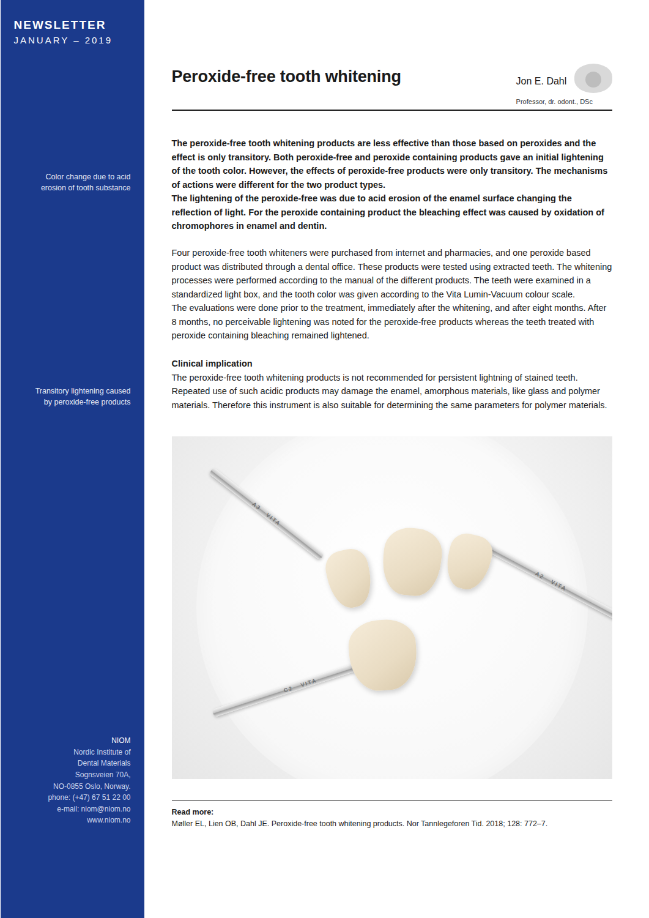NewsletterJanuary – 2019
Color change due to acid
erosion of tooth substance
Transitory lightening caused
by peroxide-free products
NIOM
Nordic Institute of
Dental Materials
Sognsveien 70A,
NO-0855 Oslo, Norway.
phone: (+47) 67 51 22 00
e-mail: niom@niom.no
www.niom.no
Peroxide-free tooth whitening
Jon E. Dahl Professor, dr. odont., DSc
The peroxide-free tooth whitening products are less effective than those based on peroxides and the effect is only transitory. Both peroxide-free and peroxide containing products gave an initial lightening of the tooth color. However, the effects of peroxide-free products were only transitory. The mechanisms of actions were different for the two product types.
The lightening of the peroxide-free was due to acid erosion of the enamel surface changing the reflection of light. For the peroxide containing product the bleaching effect was caused by oxidation of chromophores in enamel and dentin.
Four peroxide-free tooth whiteners were purchased from internet and pharmacies, and one peroxide based product was distributed through a dental office. These products were tested using extracted teeth. The whitening processes were performed according to the manual of the different products. The teeth were examined in a standardized light box, and the tooth color was given according to the Vita Lumin-Vacuum colour scale.
The evaluations were done prior to the treatment, immediately after the whitening, and after eight months. After 8 months, no perceivable lightening was noted for the peroxide-free products whereas the teeth treated with peroxide containing bleaching remained lightened.
Clinical implication
The peroxide-free tooth whitening products is not recommended for persistent lightning of stained teeth. Repeated use of such acidic products may damage the enamel, amorphous materials, like glass and polymer materials. Therefore this instrument is also suitable for determining the same parameters for polymer materials.
A3 VITA
A2 VITA
C2 VITA
Read more:
Møller EL, Lien OB, Dahl JE. Peroxide-free tooth whitening products. Nor Tannlegeforen Tid. 2018; 128: 772–7.